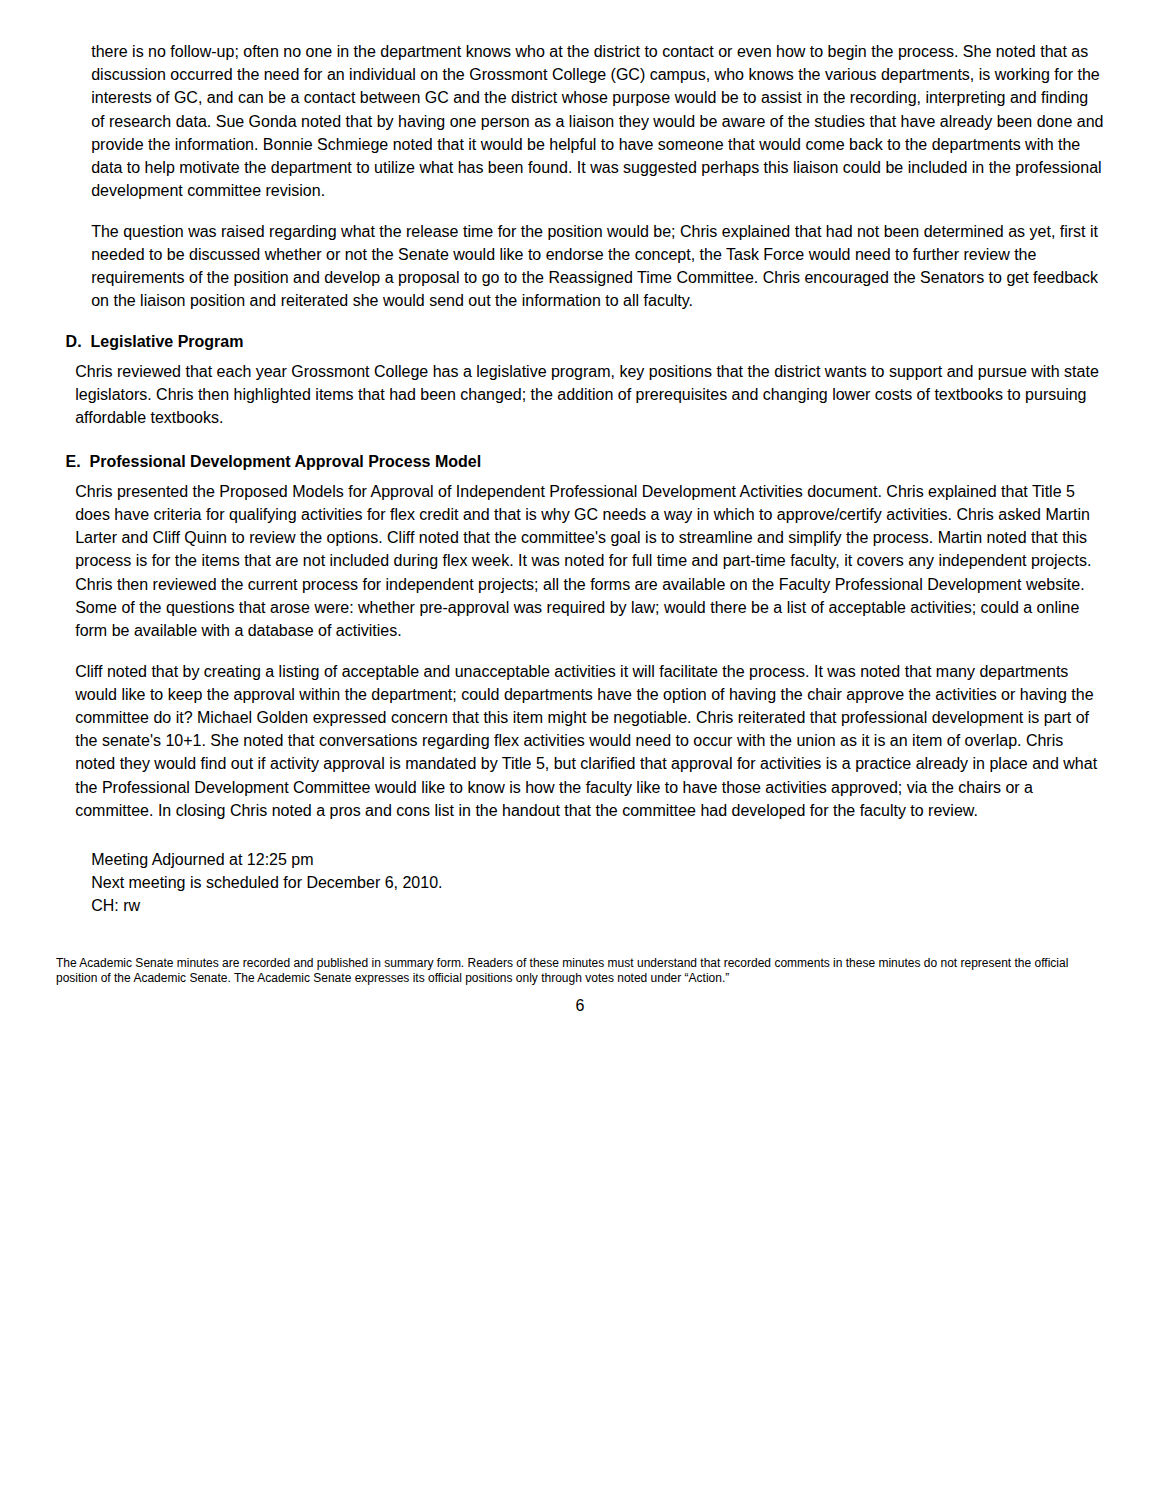there is no follow-up; often no one in the department knows who at the district to contact or even how to begin the process. She noted that as discussion occurred the need for an individual on the Grossmont College (GC) campus, who knows the various departments, is working for the interests of GC, and can be a contact between GC and the district whose purpose would be to assist in the recording, interpreting and finding of research data. Sue Gonda noted that by having one person as a liaison they would be aware of the studies that have already been done and provide the information. Bonnie Schmiege noted that it would be helpful to have someone that would come back to the departments with the data to help motivate the department to utilize what has been found. It was suggested perhaps this liaison could be included in the professional development committee revision.
The question was raised regarding what the release time for the position would be; Chris explained that had not been determined as yet, first it needed to be discussed whether or not the Senate would like to endorse the concept, the Task Force would need to further review the requirements of the position and develop a proposal to go to the Reassigned Time Committee. Chris encouraged the Senators to get feedback on the liaison position and reiterated she would send out the information to all faculty.
D. Legislative Program
Chris reviewed that each year Grossmont College has a legislative program, key positions that the district wants to support and pursue with state legislators. Chris then highlighted items that had been changed; the addition of prerequisites and changing lower costs of textbooks to pursuing affordable textbooks.
E. Professional Development Approval Process Model
Chris presented the Proposed Models for Approval of Independent Professional Development Activities document. Chris explained that Title 5 does have criteria for qualifying activities for flex credit and that is why GC needs a way in which to approve/certify activities. Chris asked Martin Larter and Cliff Quinn to review the options. Cliff noted that the committee's goal is to streamline and simplify the process. Martin noted that this process is for the items that are not included during flex week. It was noted for full time and part-time faculty, it covers any independent projects. Chris then reviewed the current process for independent projects; all the forms are available on the Faculty Professional Development website. Some of the questions that arose were: whether pre-approval was required by law; would there be a list of acceptable activities; could a online form be available with a database of activities.
Cliff noted that by creating a listing of acceptable and unacceptable activities it will facilitate the process. It was noted that many departments would like to keep the approval within the department; could departments have the option of having the chair approve the activities or having the committee do it? Michael Golden expressed concern that this item might be negotiable. Chris reiterated that professional development is part of the senate's 10+1. She noted that conversations regarding flex activities would need to occur with the union as it is an item of overlap. Chris noted they would find out if activity approval is mandated by Title 5, but clarified that approval for activities is a practice already in place and what the Professional Development Committee would like to know is how the faculty like to have those activities approved; via the chairs or a committee. In closing Chris noted a pros and cons list in the handout that the committee had developed for the faculty to review.
Meeting Adjourned at 12:25 pm
Next meeting is scheduled for December 6, 2010.
CH: rw
The Academic Senate minutes are recorded and published in summary form. Readers of these minutes must understand that recorded comments in these minutes do not represent the official position of the Academic Senate. The Academic Senate expresses its official positions only through votes noted under “Action.”
6